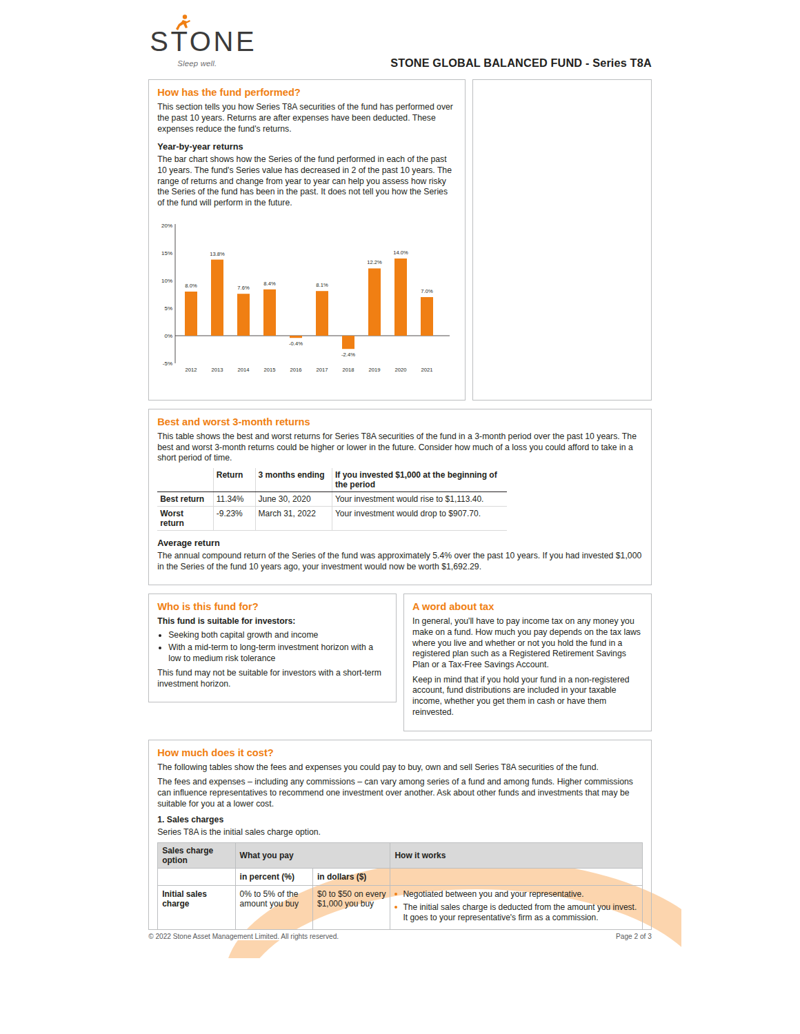STONE
Sleep well.
STONE GLOBAL BALANCED FUND - Series T8A
How has the fund performed?
This section tells you how Series T8A securities of the fund has performed over the past 10 years. Returns are after expenses have been deducted. These expenses reduce the fund's returns.
Year-by-year returns
The bar chart shows how the Series of the fund performed in each of the past 10 years. The fund's Series value has decreased in 2 of the past 10 years. The range of returns and change from year to year can help you assess how risky the Series of the fund has been in the past. It does not tell you how the Series of the fund will perform in the future.
20% 15% 10% 5% 0% -5% 8.0% 13.8% 7.6% 8.4% -0.4% 8.1% -2.4% 12.2% 14.0% 7.0% 2012 2013 2014 2015 2016 2017 2018 2019 2020 2021
Best and worst 3-month returns
This table shows the best and worst returns for Series T8A securities of the fund in a 3-month period over the past 10 years. The best and worst 3-month returns could be higher or lower in the future. Consider how much of a loss you could afford to take in a short period of time.
| | Return | 3 months ending | If you invested $1,000 at the beginning of the period |
| --- | --- | --- | --- |
| Best return | 11.34% | June 30, 2020 | Your investment would rise to $1,113.40. |
| Worst return | -9.23% | March 31, 2022 | Your investment would drop to $907.70. |
Average return
The annual compound return of the Series of the fund was approximately 5.4% over the past 10 years. If you had invested $1,000 in the Series of the fund 10 years ago, your investment would now be worth $1,692.29.
Who is this fund for?
This fund is suitable for investors:
Seeking both capital growth and income
With a mid-term to long-term investment horizon with a low to medium risk tolerance
This fund may not be suitable for investors with a short-term investment horizon.
A word about tax
In general, you'll have to pay income tax on any money you make on a fund. How much you pay depends on the tax laws where you live and whether or not you hold the fund in a registered plan such as a Registered Retirement Savings Plan or a Tax-Free Savings Account.
Keep in mind that if you hold your fund in a non-registered account, fund distributions are included in your taxable income, whether you get them in cash or have them reinvested.
How much does it cost?
The following tables show the fees and expenses you could pay to buy, own and sell Series T8A securities of the fund.
The fees and expenses – including any commissions – can vary among series of a fund and among funds. Higher commissions can influence representatives to recommend one investment over another. Ask about other funds and investments that may be suitable for you at a lower cost.
1. Sales charges
Series T8A is the initial sales charge option.
| Sales charge option | What you pay | How it works |
| --- | --- | --- |
| | in percent (%) | in dollars ($) | |
| Initial sales charge | 0% to 5% of the amount you buy | $0 to $50 on every $1,000 you buy | Negotiated between you and your representative. The initial sales charge is deducted from the amount you invest. It goes to your representative's firm as a commission. |
© 2022 Stone Asset Management Limited. All rights reserved.
Page 2 of 3